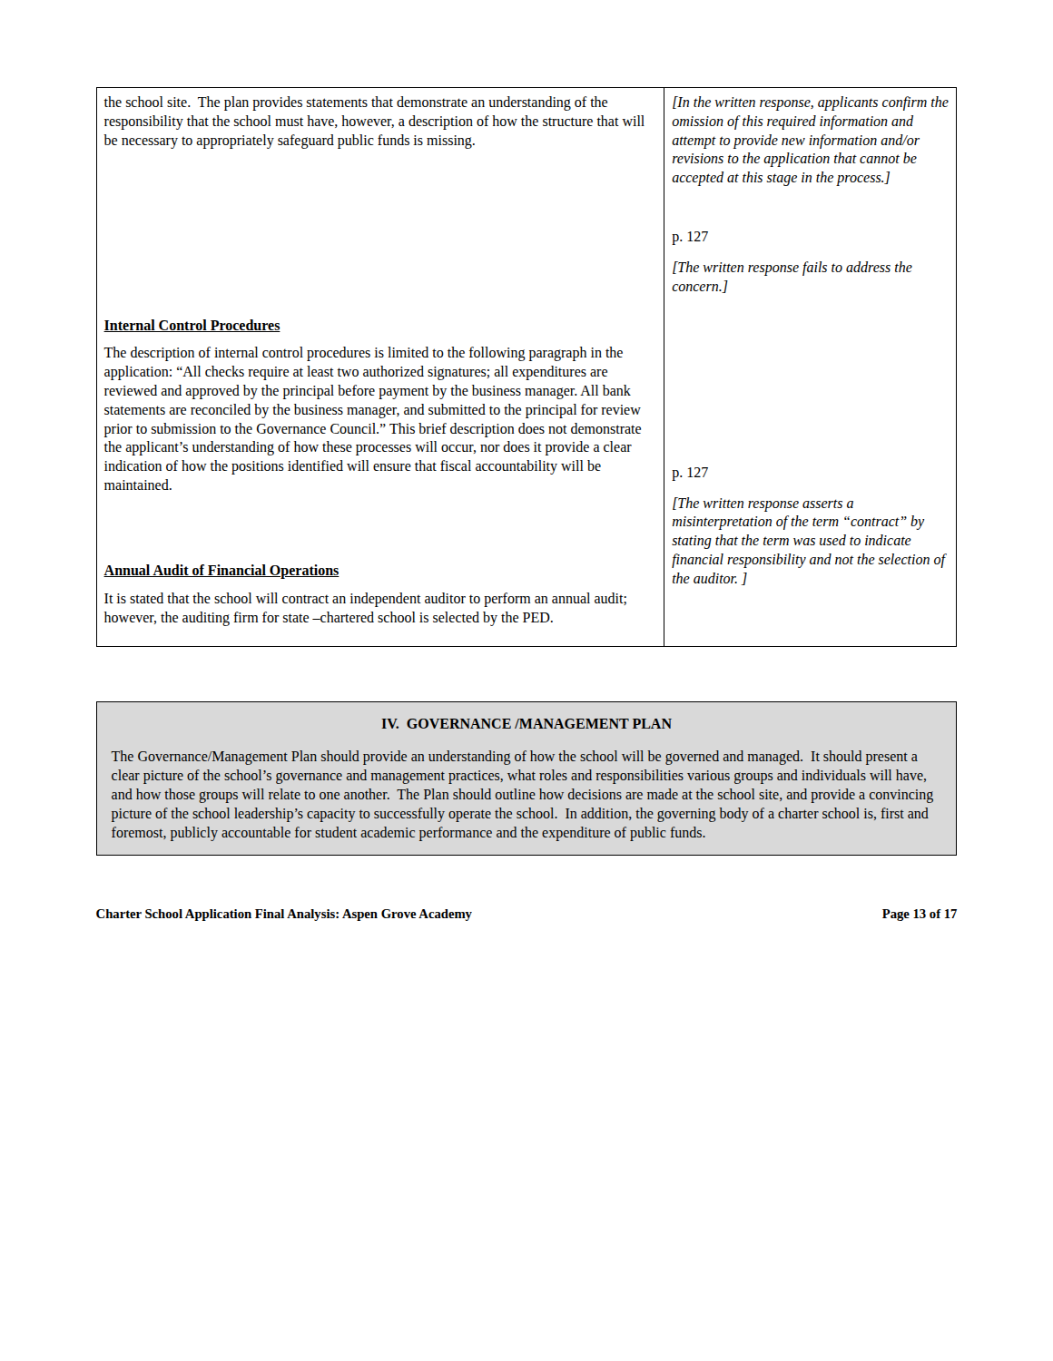| the school site. The plan provides statements that demonstrate an understanding of the responsibility that the school must have, however, a description of how the structure that will be necessary to appropriately safeguard public funds is missing. Internal Control Procedures The description of internal control procedures is limited to the following paragraph in the application: “All checks require at least two authorized signatures; all expenditures are reviewed and approved by the principal before payment by the business manager. All bank statements are reconciled by the business manager, and submitted to the principal for review prior to submission to the Governance Council.” This brief description does not demonstrate the applicant’s understanding of how these processes will occur, nor does it provide a clear indication of how the positions identified will ensure that fiscal accountability will be maintained. Annual Audit of Financial Operations It is stated that the school will contract an independent auditor to perform an annual audit; however, the auditing firm for state –chartered school is selected by the PED. | [In the written response, applicants confirm the omission of this required information and attempt to provide new information and/or revisions to the application that cannot be accepted at this stage in the process.] p. 127 [The written response fails to address the concern.] p. 127 [The written response asserts a misinterpretation of the term “contract” by stating that the term was used to indicate financial responsibility and not the selection of the auditor. ] |
IV. GOVERNANCE /MANAGEMENT PLAN
The Governance/Management Plan should provide an understanding of how the school will be governed and managed. It should present a clear picture of the school’s governance and management practices, what roles and responsibilities various groups and individuals will have, and how those groups will relate to one another. The Plan should outline how decisions are made at the school site, and provide a convincing picture of the school leadership’s capacity to successfully operate the school. In addition, the governing body of a charter school is, first and foremost, publicly accountable for student academic performance and the expenditure of public funds.
Charter School Application Final Analysis: Aspen Grove Academy Page 13 of 17